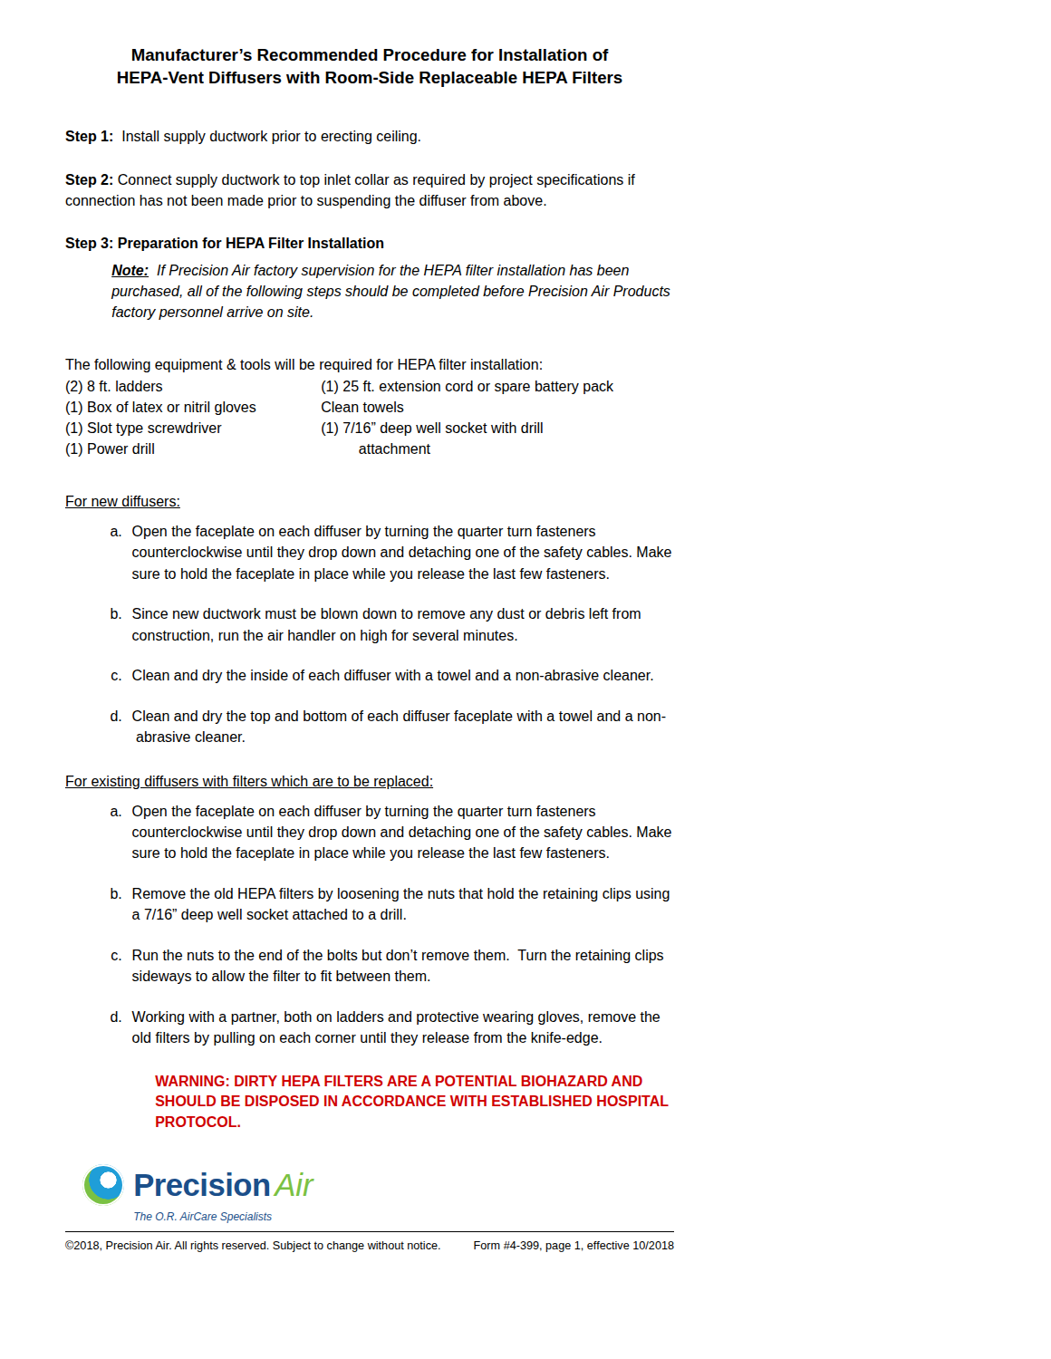Manufacturer’s Recommended Procedure for Installation of
HEPA-Vent Diffusers with Room-Side Replaceable HEPA Filters
Step 1: Install supply ductwork prior to erecting ceiling.
Step 2: Connect supply ductwork to top inlet collar as required by project specifications if connection has not been made prior to suspending the diffuser from above.
Step 3: Preparation for HEPA Filter Installation
Note: If Precision Air factory supervision for the HEPA filter installation has been purchased, all of the following steps should be completed before Precision Air Products factory personnel arrive on site.
The following equipment & tools will be required for HEPA filter installation:
| (2) 8 ft. ladders | (1) 25 ft. extension cord or spare battery pack |
| (1) Box of latex or nitril gloves | Clean towels |
| (1) Slot type screwdriver | (1) 7/16” deep well socket with drill |
| (1) Power drill | attachment |
For new diffusers:
Open the faceplate on each diffuser by turning the quarter turn fasteners counterclockwise until they drop down and detaching one of the safety cables. Make sure to hold the faceplate in place while you release the last few fasteners.
Since new ductwork must be blown down to remove any dust or debris left from construction, run the air handler on high for several minutes.
Clean and dry the inside of each diffuser with a towel and a non-abrasive cleaner.
Clean and dry the top and bottom of each diffuser faceplate with a towel and a non- abrasive cleaner.
For existing diffusers with filters which are to be replaced:
Open the faceplate on each diffuser by turning the quarter turn fasteners counterclockwise until they drop down and detaching one of the safety cables. Make sure to hold the faceplate in place while you release the last few fasteners.
Remove the old HEPA filters by loosening the nuts that hold the retaining clips using a 7/16” deep well socket attached to a drill.
Run the nuts to the end of the bolts but don’t remove them. Turn the retaining clips sideways to allow the filter to fit between them.
Working with a partner, both on ladders and protective wearing gloves, remove the old filters by pulling on each corner until they release from the knife-edge.
Warning: Dirty HEPA filters are a potential biohazard and should be disposed in accordance with established hospital protocol.
Precision Air
The O.R. AirCare Specialists
©2018, Precision Air. All rights reserved. Subject to change without notice.
Form #4-399, page 1, effective 10/2018